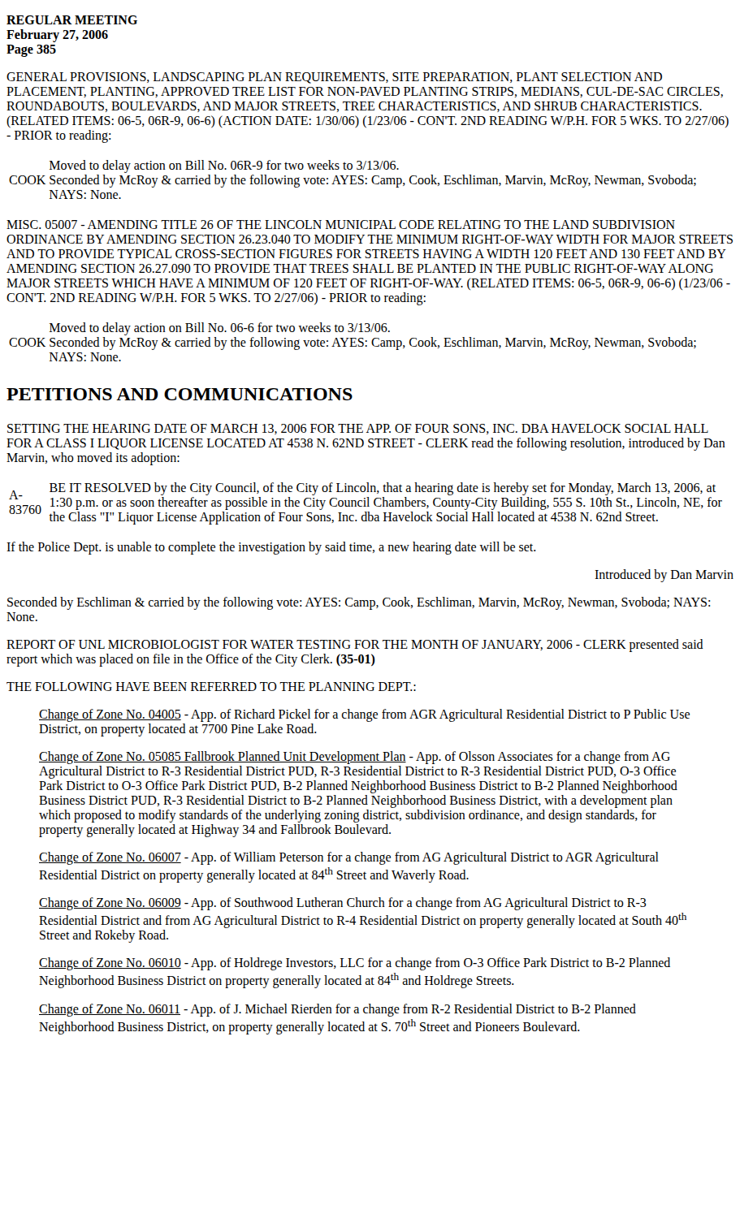REGULAR MEETING
February 27, 2006
Page 385
GENERAL PROVISIONS, LANDSCAPING PLAN REQUIREMENTS, SITE PREPARATION, PLANT SELECTION AND PLACEMENT, PLANTING, APPROVED TREE LIST FOR NON-PAVED PLANTING STRIPS, MEDIANS, CUL-DE-SAC CIRCLES, ROUNDABOUTS, BOULEVARDS, AND MAJOR STREETS, TREE CHARACTERISTICS, AND SHRUB CHARACTERISTICS. (RELATED ITEMS: 06-5, 06R-9, 06-6) (ACTION DATE: 1/30/06) (1/23/06 - CON'T. 2ND READING W/P.H. FOR 5 WKS. TO 2/27/06) - PRIOR to reading:
| COOK | Moved to delay action on Bill No. 06R-9 for two weeks to 3/13/06. Seconded by McRoy & carried by the following vote: AYES: Camp, Cook, Eschliman, Marvin, McRoy, Newman, Svoboda; NAYS: None. |
MISC. 05007 - AMENDING TITLE 26 OF THE LINCOLN MUNICIPAL CODE RELATING TO THE LAND SUBDIVISION ORDINANCE BY AMENDING SECTION 26.23.040 TO MODIFY THE MINIMUM RIGHT-OF-WAY WIDTH FOR MAJOR STREETS AND TO PROVIDE TYPICAL CROSS-SECTION FIGURES FOR STREETS HAVING A WIDTH 120 FEET AND 130 FEET AND BY AMENDING SECTION 26.27.090 TO PROVIDE THAT TREES SHALL BE PLANTED IN THE PUBLIC RIGHT-OF-WAY ALONG MAJOR STREETS WHICH HAVE A MINIMUM OF 120 FEET OF RIGHT-OF-WAY. (RELATED ITEMS: 06-5, 06R-9, 06-6) (1/23/06 - CON'T. 2ND READING W/P.H. FOR 5 WKS. TO 2/27/06) - PRIOR to reading:
| COOK | Moved to delay action on Bill No. 06-6 for two weeks to 3/13/06. Seconded by McRoy & carried by the following vote: AYES: Camp, Cook, Eschliman, Marvin, McRoy, Newman, Svoboda; NAYS: None. |
PETITIONS AND COMMUNICATIONS
SETTING THE HEARING DATE OF MARCH 13, 2006 FOR THE APP. OF FOUR SONS, INC. DBA HAVELOCK SOCIAL HALL FOR A CLASS I LIQUOR LICENSE LOCATED AT 4538 N. 62ND STREET - CLERK read the following resolution, introduced by Dan Marvin, who moved its adoption:
| A-83760 | BE IT RESOLVED by the City Council, of the City of Lincoln, that a hearing date is hereby set for Monday, March 13, 2006, at 1:30 p.m. or as soon thereafter as possible in the City Council Chambers, County-City Building, 555 S. 10th St., Lincoln, NE, for the Class "I" Liquor License Application of Four Sons, Inc. dba Havelock Social Hall located at 4538 N. 62nd Street. |
If the Police Dept. is unable to complete the investigation by said time, a new hearing date will be set.
Introduced by Dan Marvin
Seconded by Eschliman & carried by the following vote: AYES: Camp, Cook, Eschliman, Marvin, McRoy, Newman, Svoboda; NAYS: None.
REPORT OF UNL MICROBIOLOGIST FOR WATER TESTING FOR THE MONTH OF JANUARY, 2006 - CLERK presented said report which was placed on file in the Office of the City Clerk. (35-01)
THE FOLLOWING HAVE BEEN REFERRED TO THE PLANNING DEPT.:
Change of Zone No. 04005 - App. of Richard Pickel for a change from AGR Agricultural Residential District to P Public Use District, on property located at 7700 Pine Lake Road.
Change of Zone No. 05085 Fallbrook Planned Unit Development Plan - App. of Olsson Associates for a change from AG Agricultural District to R-3 Residential District PUD, R-3 Residential District to R-3 Residential District PUD, O-3 Office Park District to O-3 Office Park District PUD, B-2 Planned Neighborhood Business District to B-2 Planned Neighborhood Business District PUD, R-3 Residential District to B-2 Planned Neighborhood Business District, with a development plan which proposed to modify standards of the underlying zoning district, subdivision ordinance, and design standards, for property generally located at Highway 34 and Fallbrook Boulevard.
Change of Zone No. 06007 - App. of William Peterson for a change from AG Agricultural District to AGR Agricultural Residential District on property generally located at 84th Street and Waverly Road.
Change of Zone No. 06009 - App. of Southwood Lutheran Church for a change from AG Agricultural District to R-3 Residential District and from AG Agricultural District to R-4 Residential District on property generally located at South 40th Street and Rokeby Road.
Change of Zone No. 06010 - App. of Holdrege Investors, LLC for a change from O-3 Office Park District to B-2 Planned Neighborhood Business District on property generally located at 84th and Holdrege Streets.
Change of Zone No. 06011 - App. of J. Michael Rierden for a change from R-2 Residential District to B-2 Planned Neighborhood Business District, on property generally located at S. 70th Street and Pioneers Boulevard.